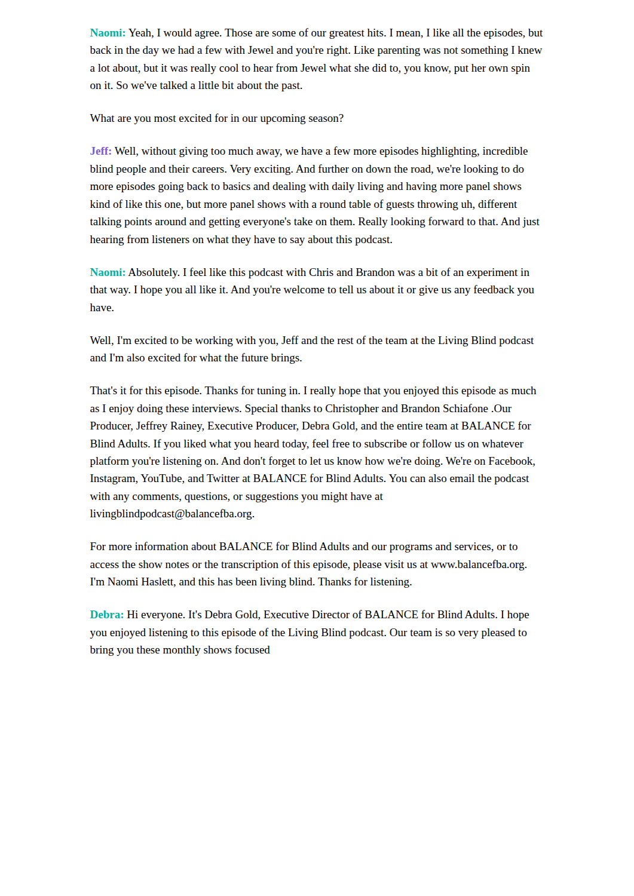Naomi: Yeah, I would agree. Those are some of our greatest hits. I mean, I like all the episodes, but back in the day we had a few with Jewel and you're right. Like parenting was not something I knew a lot about, but it was really cool to hear from Jewel what she did to, you know, put her own spin on it. So we've talked a little bit about the past.
What are you most excited for in our upcoming season?
Jeff: Well, without giving too much away, we have a few more episodes highlighting, incredible blind people and their careers. Very exciting. And further on down the road, we're looking to do more episodes going back to basics and dealing with daily living and having more panel shows kind of like this one, but more panel shows with a round table of guests throwing uh, different talking points around and getting everyone's take on them. Really looking forward to that. And just hearing from listeners on what they have to say about this podcast.
Naomi: Absolutely. I feel like this podcast with Chris and Brandon was a bit of an experiment in that way. I hope you all like it. And you're welcome to tell us about it or give us any feedback you have.
Well, I'm excited to be working with you, Jeff and the rest of the team at the Living Blind podcast and I'm also excited for what the future brings.
That's it for this episode. Thanks for tuning in. I really hope that you enjoyed this episode as much as I enjoy doing these interviews. Special thanks to Christopher and Brandon Schiafone .Our Producer, Jeffrey Rainey, Executive Producer, Debra Gold, and the entire team at BALANCE for Blind Adults. If you liked what you heard today, feel free to subscribe or follow us on whatever platform you're listening on. And don't forget to let us know how we're doing. We're on Facebook, Instagram, YouTube, and Twitter at BALANCE for Blind Adults. You can also email the podcast with any comments, questions, or suggestions you might have at livingblindpodcast@balancefba.org.
For more information about BALANCE for Blind Adults and our programs and services, or to access the show notes or the transcription of this episode, please visit us at www.balancefba.org. I'm Naomi Haslett, and this has been living blind. Thanks for listening.
Debra: Hi everyone. It's Debra Gold, Executive Director of BALANCE for Blind Adults. I hope you enjoyed listening to this episode of the Living Blind podcast. Our team is so very pleased to bring you these monthly shows focused